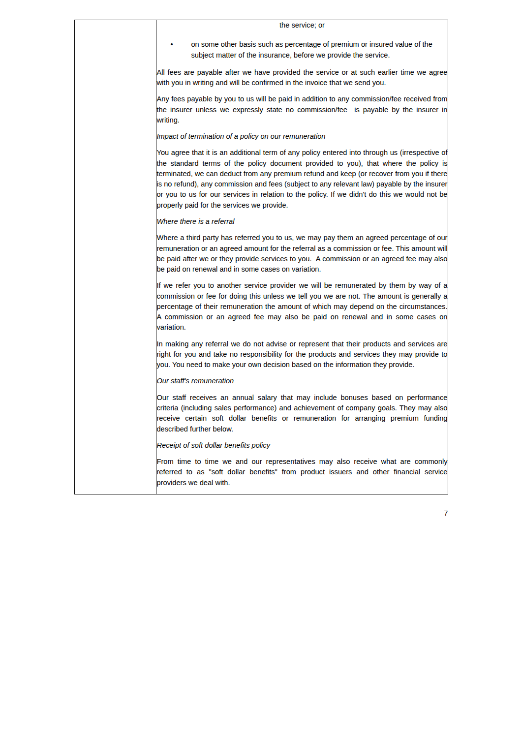| | the service; or on some other basis such as percentage of premium or insured value of the subject matter of the insurance, before we provide the service. All fees are payable after we have provided the service or at such earlier time we agree with you in writing and will be confirmed in the invoice that we send you. Any fees payable by you to us will be paid in addition to any commission/fee received from the insurer unless we expressly state no commission/fee is payable by the insurer in writing. Impact of termination of a policy on our remuneration You agree that it is an additional term of any policy entered into through us (irrespective of the standard terms of the policy document provided to you), that where the policy is terminated, we can deduct from any premium refund and keep (or recover from you if there is no refund), any commission and fees (subject to any relevant law) payable by the insurer or you to us for our services in relation to the policy. If we didn't do this we would not be properly paid for the services we provide. Where there is a referral Where a third party has referred you to us, we may pay them an agreed percentage of our remuneration or an agreed amount for the referral as a commission or fee. This amount will be paid after we or they provide services to you. A commission or an agreed fee may also be paid on renewal and in some cases on variation. If we refer you to another service provider we will be remunerated by them by way of a commission or fee for doing this unless we tell you we are not. The amount is generally a percentage of their remuneration the amount of which may depend on the circumstances. A commission or an agreed fee may also be paid on renewal and in some cases on variation. In making any referral we do not advise or represent that their products and services are right for you and take no responsibility for the products and services they may provide to you. You need to make your own decision based on the information they provide. Our staff's remuneration Our staff receives an annual salary that may include bonuses based on performance criteria (including sales performance) and achievement of company goals. They may also receive certain soft dollar benefits or remuneration for arranging premium funding described further below. Receipt of soft dollar benefits policy From time to time we and our representatives may also receive what are commonly referred to as "soft dollar benefits" from product issuers and other financial service providers we deal with. |
7